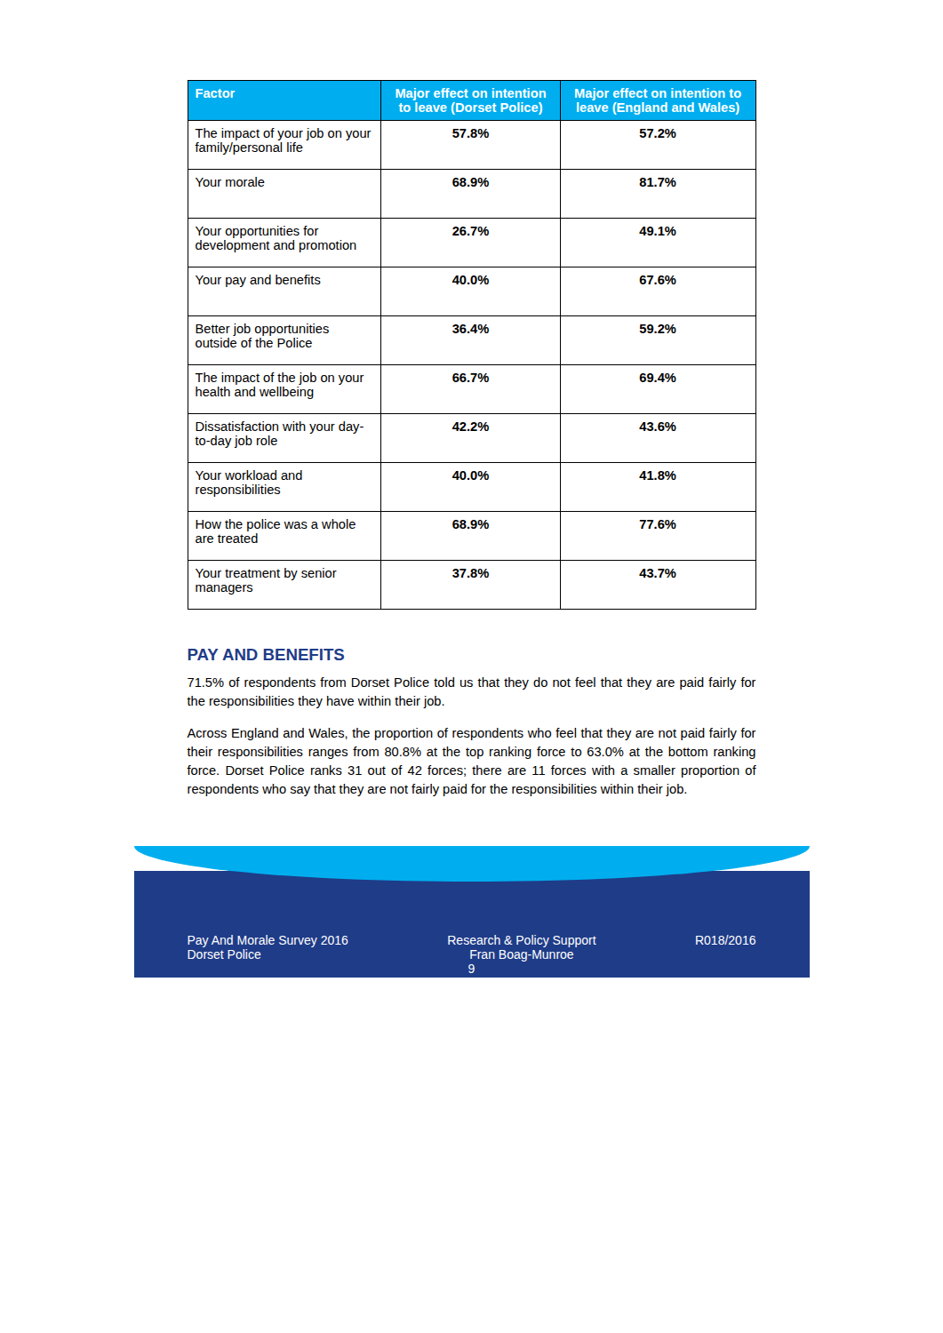| Factor | Major effect on intention to leave (Dorset Police) | Major effect on intention to leave (England and Wales) |
| --- | --- | --- |
| The impact of your job on your family/personal life | 57.8% | 57.2% |
| Your morale | 68.9% | 81.7% |
| Your opportunities for development and promotion | 26.7% | 49.1% |
| Your pay and benefits | 40.0% | 67.6% |
| Better job opportunities outside of the Police | 36.4% | 59.2% |
| The impact of the job on your health and wellbeing | 66.7% | 69.4% |
| Dissatisfaction with your day-to-day job role | 42.2% | 43.6% |
| Your workload and responsibilities | 40.0% | 41.8% |
| How the police was a whole are treated | 68.9% | 77.6% |
| Your treatment by senior managers | 37.8% | 43.7% |
PAY AND BENEFITS
71.5% of respondents from Dorset Police told us that they do not feel that they are paid fairly for the responsibilities they have within their job.
Across England and Wales, the proportion of respondents who feel that they are not paid fairly for their responsibilities ranges from 80.8% at the top ranking force to 63.0% at the bottom ranking force. Dorset Police ranks 31 out of 42 forces; there are 11 forces with a smaller proportion of respondents who say that they are not fairly paid for the responsibilities within their job.
Pay And Morale Survey 2016
Dorset Police
Research & Policy Support
Fran Boag-Munroe
R018/2016
9